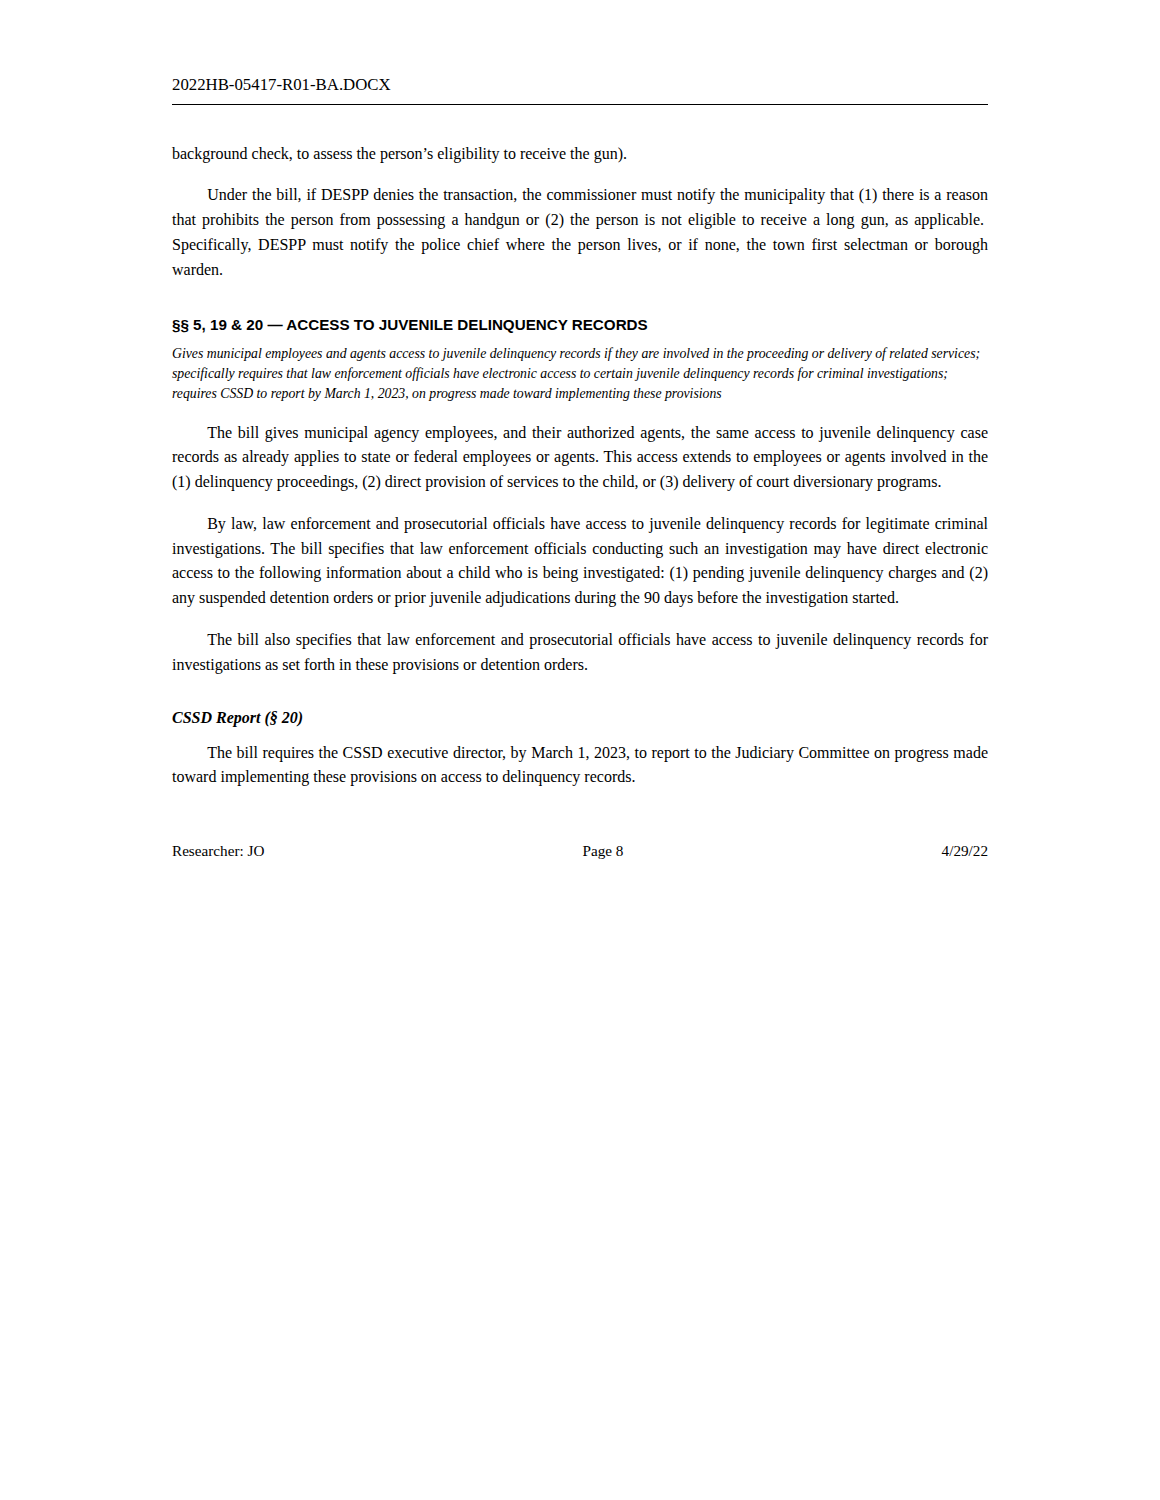2022HB-05417-R01-BA.DOCX
background check, to assess the person’s eligibility to receive the gun).
Under the bill, if DESPP denies the transaction, the commissioner must notify the municipality that (1) there is a reason that prohibits the person from possessing a handgun or (2) the person is not eligible to receive a long gun, as applicable. Specifically, DESPP must notify the police chief where the person lives, or if none, the town first selectman or borough warden.
§§ 5, 19 & 20 — ACCESS TO JUVENILE DELINQUENCY RECORDS
Gives municipal employees and agents access to juvenile delinquency records if they are involved in the proceeding or delivery of related services; specifically requires that law enforcement officials have electronic access to certain juvenile delinquency records for criminal investigations; requires CSSD to report by March 1, 2023, on progress made toward implementing these provisions
The bill gives municipal agency employees, and their authorized agents, the same access to juvenile delinquency case records as already applies to state or federal employees or agents. This access extends to employees or agents involved in the (1) delinquency proceedings, (2) direct provision of services to the child, or (3) delivery of court diversionary programs.
By law, law enforcement and prosecutorial officials have access to juvenile delinquency records for legitimate criminal investigations. The bill specifies that law enforcement officials conducting such an investigation may have direct electronic access to the following information about a child who is being investigated: (1) pending juvenile delinquency charges and (2) any suspended detention orders or prior juvenile adjudications during the 90 days before the investigation started.
The bill also specifies that law enforcement and prosecutorial officials have access to juvenile delinquency records for investigations as set forth in these provisions or detention orders.
CSSD Report (§ 20)
The bill requires the CSSD executive director, by March 1, 2023, to report to the Judiciary Committee on progress made toward implementing these provisions on access to delinquency records.
Researcher: JO Page 8 4/29/22